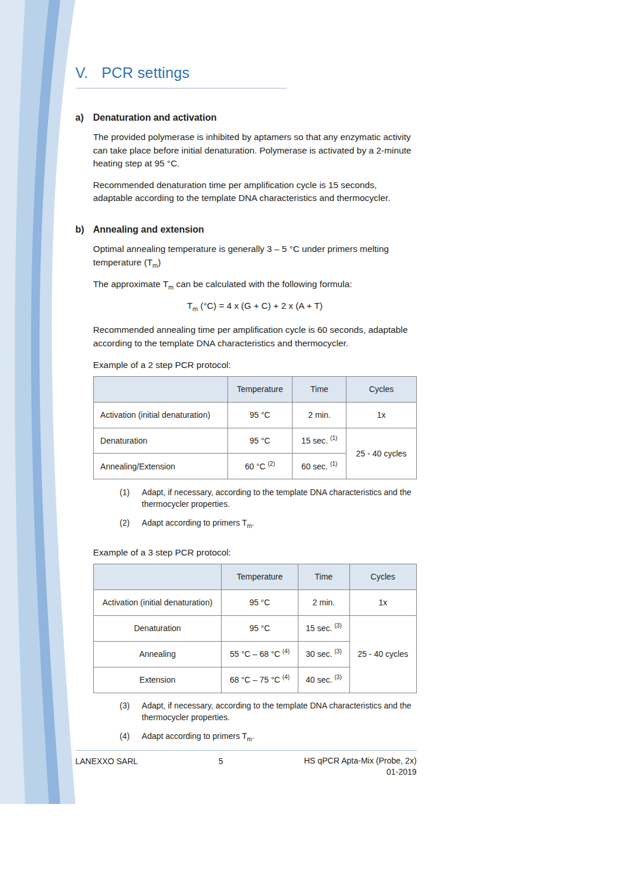V. PCR settings
a) Denaturation and activation
The provided polymerase is inhibited by aptamers so that any enzymatic activity can take place before initial denaturation. Polymerase is activated by a 2-minute heating step at 95 °C.
Recommended denaturation time per amplification cycle is 15 seconds, adaptable according to the template DNA characteristics and thermocycler.
b) Annealing and extension
Optimal annealing temperature is generally 3 – 5 °C under primers melting temperature (Tm)
The approximate Tm can be calculated with the following formula:
Tm (°C) = 4 x (G + C) + 2 x (A + T)
Recommended annealing time per amplification cycle is 60 seconds, adaptable according to the template DNA characteristics and thermocycler.
Example of a 2 step PCR protocol:
| | Temperature | Time | Cycles |
| --- | --- | --- | --- |
| Activation (initial denaturation) | 95 °C | 2 min. | 1x |
| Denaturation | 95 °C | 15 sec. (1) | 25 - 40 cycles |
| Annealing/Extension | 60 °C (2) | 60 sec. (1) |
Adapt, if necessary, according to the template DNA characteristics and the thermocycler properties.
Adapt according to primers Tm.
Example of a 3 step PCR protocol:
| | Temperature | Time | Cycles |
| --- | --- | --- | --- |
| Activation (initial denaturation) | 95 °C | 2 min. | 1x |
| Denaturation | 95 °C | 15 sec. (3) | 25 - 40 cycles |
| Annealing | 55 °C – 68 °C (4) | 30 sec. (3) |
| Extension | 68 °C – 75 °C (4) | 40 sec. (3) |
Adapt, if necessary, according to the template DNA characteristics and the thermocycler properties.
Adapt according to primers Tm.
LANEXXO SARL
5
HS qPCR Apta-Mix (Probe, 2x)
01-2019